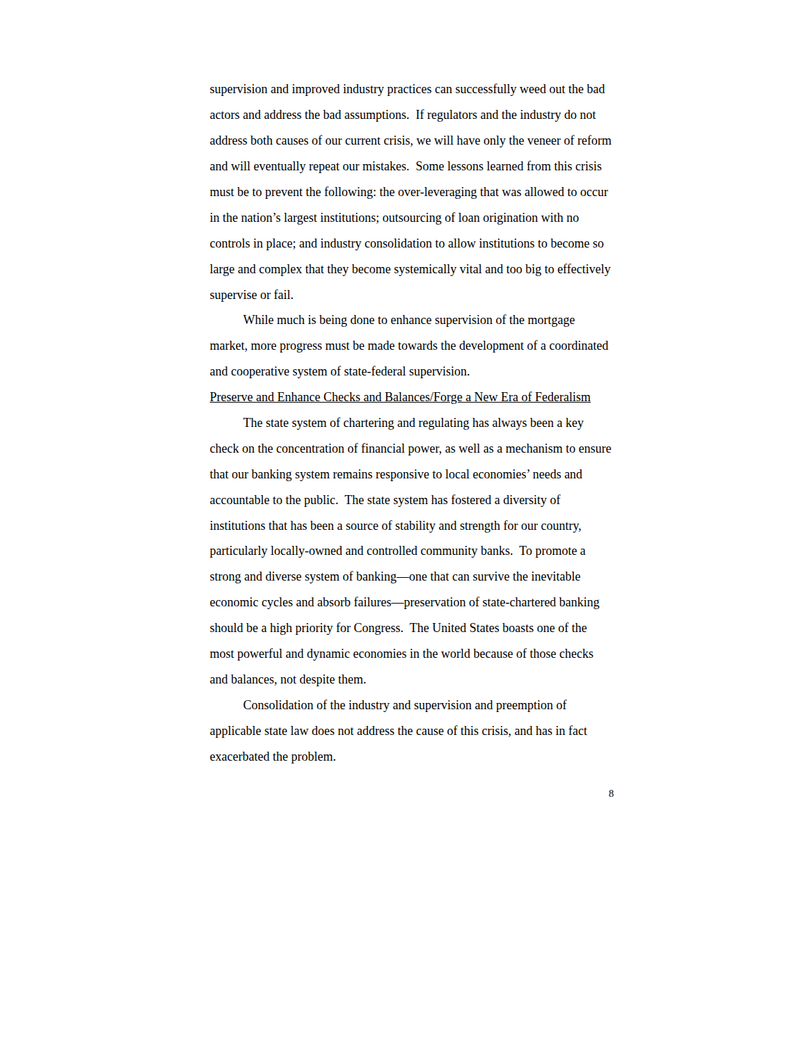supervision and improved industry practices can successfully weed out the bad actors and address the bad assumptions. If regulators and the industry do not address both causes of our current crisis, we will have only the veneer of reform and will eventually repeat our mistakes. Some lessons learned from this crisis must be to prevent the following: the over-leveraging that was allowed to occur in the nation’s largest institutions; outsourcing of loan origination with no controls in place; and industry consolidation to allow institutions to become so large and complex that they become systemically vital and too big to effectively supervise or fail.
While much is being done to enhance supervision of the mortgage market, more progress must be made towards the development of a coordinated and cooperative system of state-federal supervision.
Preserve and Enhance Checks and Balances/Forge a New Era of Federalism
The state system of chartering and regulating has always been a key check on the concentration of financial power, as well as a mechanism to ensure that our banking system remains responsive to local economies’ needs and accountable to the public. The state system has fostered a diversity of institutions that has been a source of stability and strength for our country, particularly locally-owned and controlled community banks. To promote a strong and diverse system of banking—one that can survive the inevitable economic cycles and absorb failures—preservation of state-chartered banking should be a high priority for Congress. The United States boasts one of the most powerful and dynamic economies in the world because of those checks and balances, not despite them.
Consolidation of the industry and supervision and preemption of applicable state law does not address the cause of this crisis, and has in fact exacerbated the problem.
8